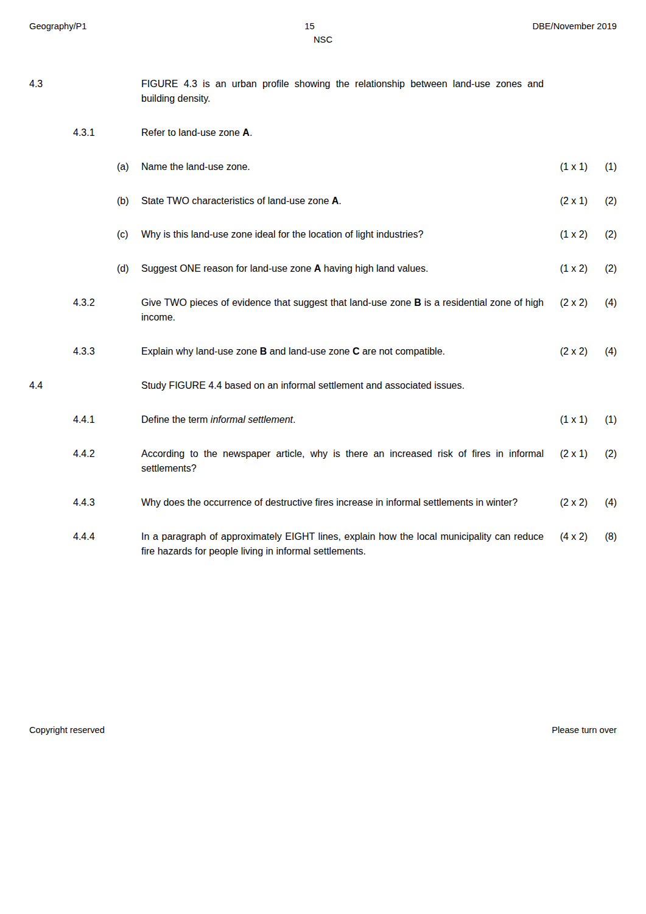Geography/P1
15
DBE/November 2019
NSC
| 4.3 | | | FIGURE 4.3 is an urban profile showing the relationship between land-use zones and building density. | | |
| | 4.3.1 | | Refer to land-use zone A . | | |
| | | (a) | Name the land-use zone. | (1 x 1) | (1) |
| | | (b) | State TWO characteristics of land-use zone A . | (2 x 1) | (2) |
| | | (c) | Why is this land-use zone ideal for the location of light industries? | (1 x 2) | (2) |
| | | (d) | Suggest ONE reason for land-use zone A having high land values. | (1 x 2) | (2) |
| | 4.3.2 | | Give TWO pieces of evidence that suggest that land-use zone B is a residential zone of high income. | (2 x 2) | (4) |
| | 4.3.3 | | Explain why land-use zone B and land-use zone C are not compatible. | (2 x 2) | (4) |
| 4.4 | | | Study FIGURE 4.4 based on an informal settlement and associated issues. | | |
| | 4.4.1 | | Define the term informal settlement . | (1 x 1) | (1) |
| | 4.4.2 | | According to the newspaper article, why is there an increased risk of fires in informal settlements? | (2 x 1) | (2) |
| | 4.4.3 | | Why does the occurrence of destructive fires increase in informal settlements in winter? | (2 x 2) | (4) |
| | 4.4.4 | | In a paragraph of approximately EIGHT lines, explain how the local municipality can reduce fire hazards for people living in informal settlements. | (4 x 2) | (8) |
Copyright reserved
Please turn over